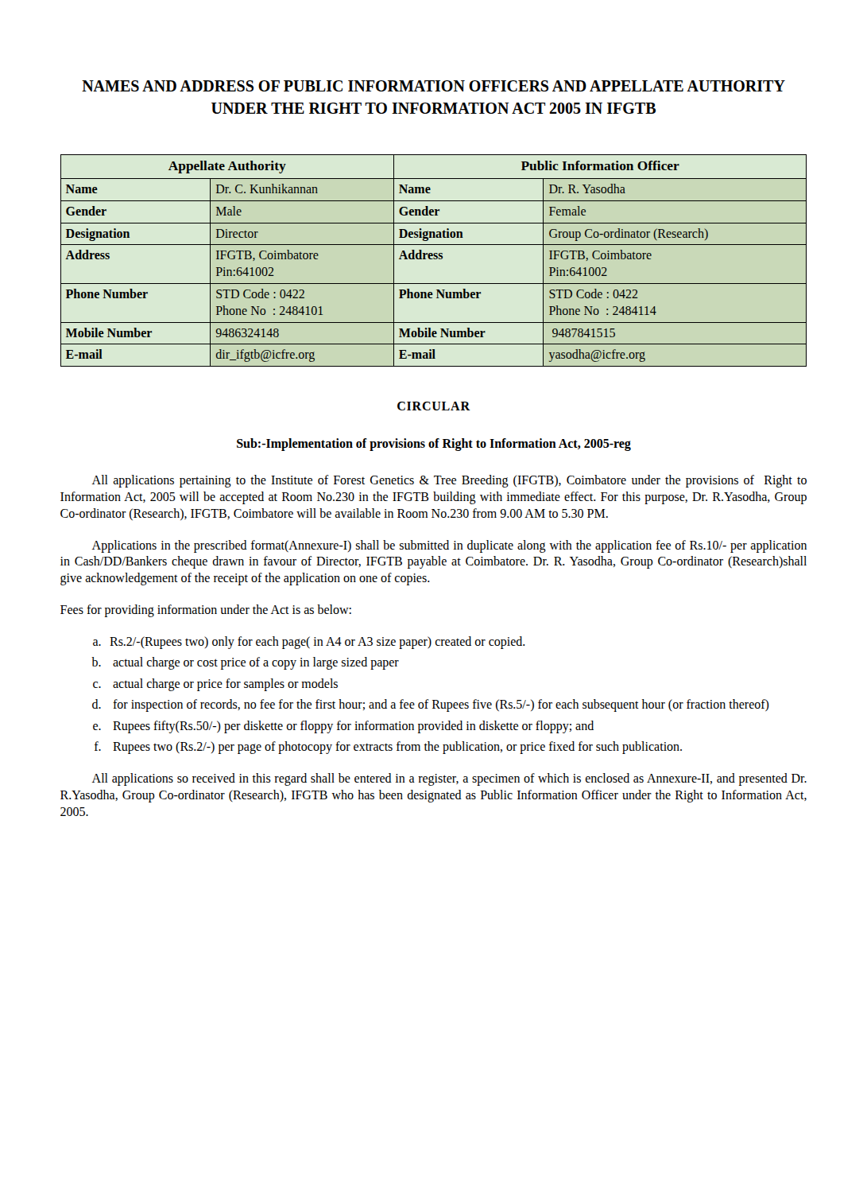Names and Address of Public Information Officers and Appellate Authority under the Right to Information Act 2005 in IFGTB
| Appellate Authority | Public Information Officer |
| --- | --- |
| Name | Dr. C. Kunhikannan | Name | Dr. R. Yasodha |
| Gender | Male | Gender | Female |
| Designation | Director | Designation | Group Co-ordinator (Research) |
| Address | IFGTB, Coimbatore Pin:641002 | Address | IFGTB, Coimbatore Pin:641002 |
| Phone Number | STD Code : 0422 Phone No : 2484101 | Phone Number | STD Code : 0422 Phone No : 2484114 |
| Mobile Number | 9486324148 | Mobile Number | 9487841515 |
| E-mail | dir_ifgtb@icfre.org | E-mail | yasodha@icfre.org |
CIRCULAR
Sub:-Implementation of provisions of Right to Information Act, 2005-reg
All applications pertaining to the Institute of Forest Genetics & Tree Breeding (IFGTB), Coimbatore under the provisions of Right to Information Act, 2005 will be accepted at Room No.230 in the IFGTB building with immediate effect. For this purpose, Dr. R.Yasodha, Group Co-ordinator (Research), IFGTB, Coimbatore will be available in Room No.230 from 9.00 AM to 5.30 PM.
Applications in the prescribed format(Annexure-I) shall be submitted in duplicate along with the application fee of Rs.10/- per application in Cash/DD/Bankers cheque drawn in favour of Director, IFGTB payable at Coimbatore. Dr. R. Yasodha, Group Co-ordinator (Research)shall give acknowledgement of the receipt of the application on one of copies.
Fees for providing information under the Act is as below:
Rs.2/-(Rupees two) only for each page( in A4 or A3 size paper) created or copied.
actual charge or cost price of a copy in large sized paper
actual charge or price for samples or models
for inspection of records, no fee for the first hour; and a fee of Rupees five (Rs.5/-) for each subsequent hour (or fraction thereof)
Rupees fifty(Rs.50/-) per diskette or floppy for information provided in diskette or floppy; and
Rupees two (Rs.2/-) per page of photocopy for extracts from the publication, or price fixed for such publication.
All applications so received in this regard shall be entered in a register, a specimen of which is enclosed as Annexure-II, and presented Dr. R.Yasodha, Group Co-ordinator (Research), IFGTB who has been designated as Public Information Officer under the Right to Information Act, 2005.